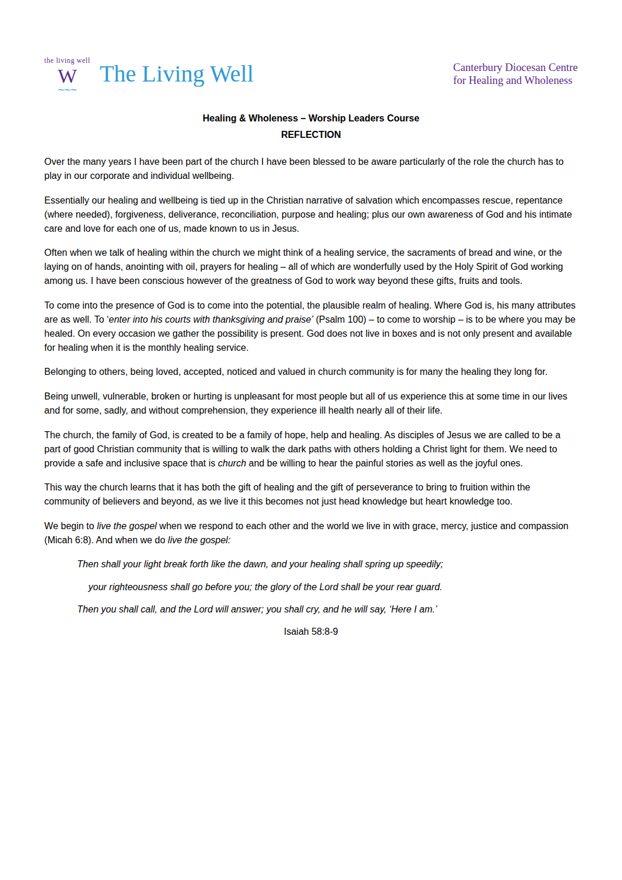the living well
W
~~~
The Living Well
Canterbury Diocesan Centre
for Healing and Wholeness
Healing & Wholeness – Worship Leaders Course
REFLECTION
Over the many years I have been part of the church I have been blessed to be aware particularly of the role the church has to play in our corporate and individual wellbeing.
Essentially our healing and wellbeing is tied up in the Christian narrative of salvation which encompasses rescue, repentance (where needed), forgiveness, deliverance, reconciliation, purpose and healing; plus our own awareness of God and his intimate care and love for each one of us, made known to us in Jesus.
Often when we talk of healing within the church we might think of a healing service, the sacraments of bread and wine, or the laying on of hands, anointing with oil, prayers for healing – all of which are wonderfully used by the Holy Spirit of God working among us. I have been conscious however of the greatness of God to work way beyond these gifts, fruits and tools.
To come into the presence of God is to come into the potential, the plausible realm of healing. Where God is, his many attributes are as well. To ‘enter into his courts with thanksgiving and praise’ (Psalm 100) – to come to worship – is to be where you may be healed. On every occasion we gather the possibility is present. God does not live in boxes and is not only present and available for healing when it is the monthly healing service.
Belonging to others, being loved, accepted, noticed and valued in church community is for many the healing they long for.
Being unwell, vulnerable, broken or hurting is unpleasant for most people but all of us experience this at some time in our lives and for some, sadly, and without comprehension, they experience ill health nearly all of their life.
The church, the family of God, is created to be a family of hope, help and healing. As disciples of Jesus we are called to be a part of good Christian community that is willing to walk the dark paths with others holding a Christ light for them. We need to provide a safe and inclusive space that is church and be willing to hear the painful stories as well as the joyful ones.
This way the church learns that it has both the gift of healing and the gift of perseverance to bring to fruition within the community of believers and beyond, as we live it this becomes not just head knowledge but heart knowledge too.
We begin to live the gospel when we respond to each other and the world we live in with grace, mercy, justice and compassion (Micah 6:8). And when we do live the gospel:
Then shall your light break forth like the dawn, and your healing shall spring up speedily;
your righteousness shall go before you; the glory of the Lord shall be your rear guard.
Then you shall call, and the Lord will answer; you shall cry, and he will say, ‘Here I am.’
Isaiah 58:8-9